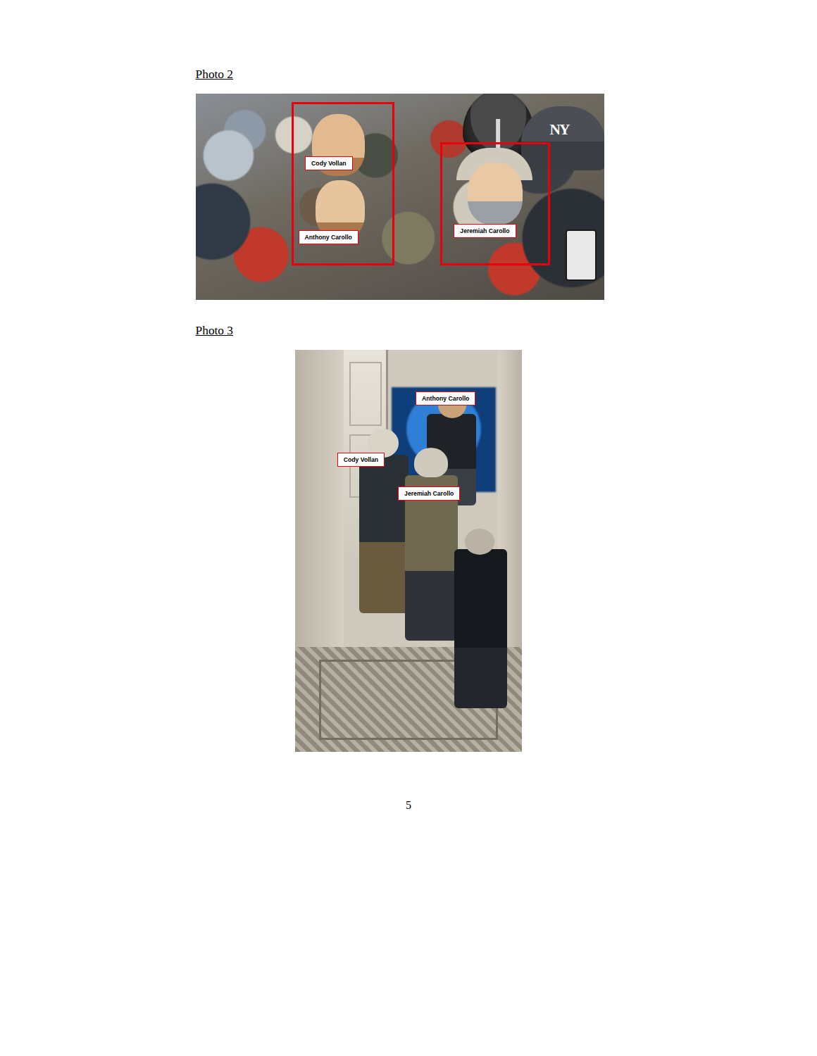Photo 2
NY
Cody Vollan
Anthony Carollo
Jeremiah Carollo
Photo 3
Anthony Carollo
Cody Vollan
Jeremiah Carollo
5